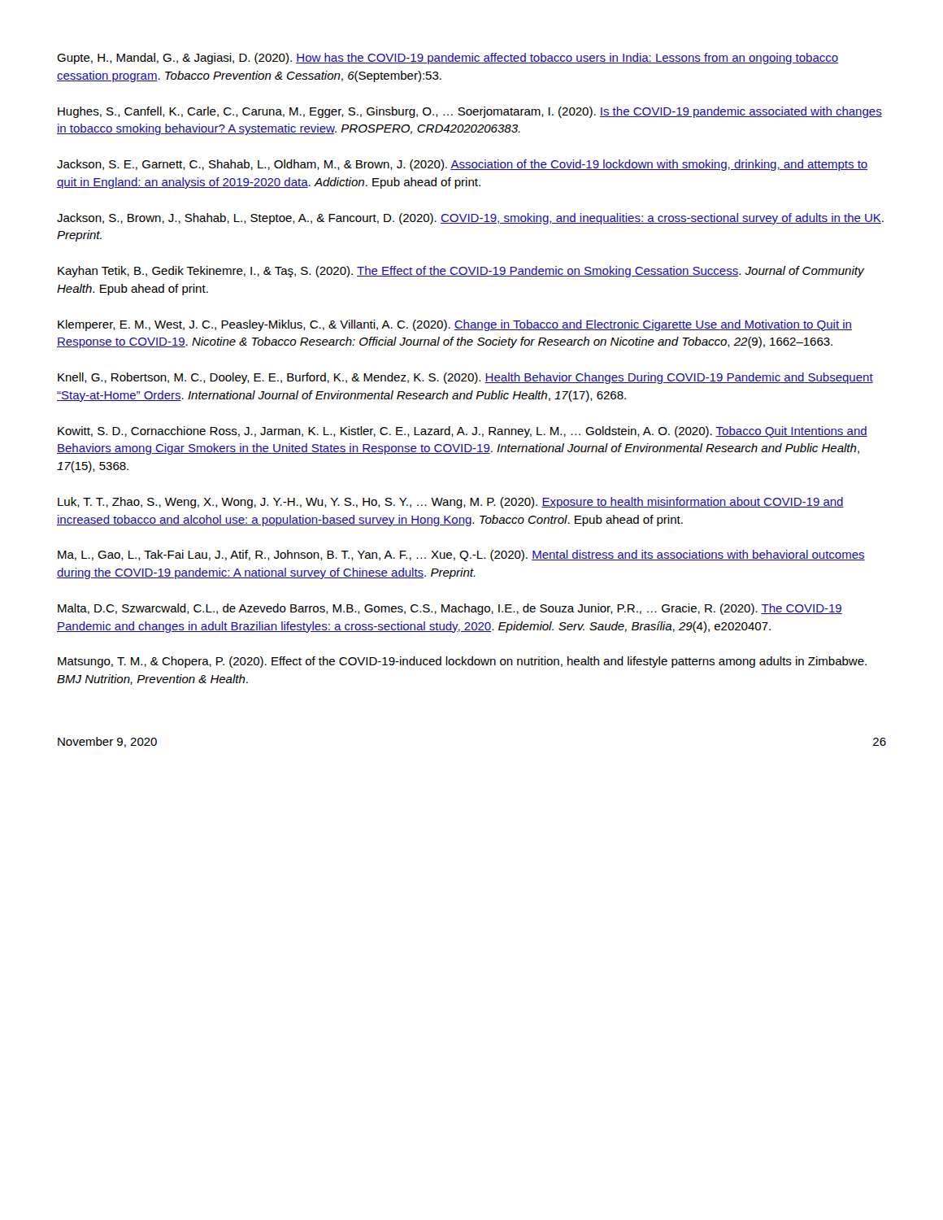Gupte, H., Mandal, G., & Jagiasi, D. (2020). How has the COVID-19 pandemic affected tobacco users in India: Lessons from an ongoing tobacco cessation program. Tobacco Prevention & Cessation, 6(September):53.
Hughes, S., Canfell, K., Carle, C., Caruna, M., Egger, S., Ginsburg, O., … Soerjomataram, I. (2020). Is the COVID-19 pandemic associated with changes in tobacco smoking behaviour? A systematic review. PROSPERO, CRD42020206383.
Jackson, S. E., Garnett, C., Shahab, L., Oldham, M., & Brown, J. (2020). Association of the Covid-19 lockdown with smoking, drinking, and attempts to quit in England: an analysis of 2019-2020 data. Addiction. Epub ahead of print.
Jackson, S., Brown, J., Shahab, L., Steptoe, A., & Fancourt, D. (2020). COVID-19, smoking, and inequalities: a cross-sectional survey of adults in the UK. Preprint.
Kayhan Tetik, B., Gedik Tekinemre, I., & Taş, S. (2020). The Effect of the COVID-19 Pandemic on Smoking Cessation Success. Journal of Community Health. Epub ahead of print.
Klemperer, E. M., West, J. C., Peasley-Miklus, C., & Villanti, A. C. (2020). Change in Tobacco and Electronic Cigarette Use and Motivation to Quit in Response to COVID-19. Nicotine & Tobacco Research: Official Journal of the Society for Research on Nicotine and Tobacco, 22(9), 1662–1663.
Knell, G., Robertson, M. C., Dooley, E. E., Burford, K., & Mendez, K. S. (2020). Health Behavior Changes During COVID-19 Pandemic and Subsequent “Stay-at-Home” Orders. International Journal of Environmental Research and Public Health, 17(17), 6268.
Kowitt, S. D., Cornacchione Ross, J., Jarman, K. L., Kistler, C. E., Lazard, A. J., Ranney, L. M., … Goldstein, A. O. (2020). Tobacco Quit Intentions and Behaviors among Cigar Smokers in the United States in Response to COVID-19. International Journal of Environmental Research and Public Health, 17(15), 5368.
Luk, T. T., Zhao, S., Weng, X., Wong, J. Y.-H., Wu, Y. S., Ho, S. Y., … Wang, M. P. (2020). Exposure to health misinformation about COVID-19 and increased tobacco and alcohol use: a population-based survey in Hong Kong. Tobacco Control. Epub ahead of print.
Ma, L., Gao, L., Tak-Fai Lau, J., Atif, R., Johnson, B. T., Yan, A. F., … Xue, Q.-L. (2020). Mental distress and its associations with behavioral outcomes during the COVID-19 pandemic: A national survey of Chinese adults. Preprint.
Malta, D.C, Szwarcwald, C.L., de Azevedo Barros, M.B., Gomes, C.S., Machago, I.E., de Souza Junior, P.R., … Gracie, R. (2020). The COVID-19 Pandemic and changes in adult Brazilian lifestyles: a cross-sectional study, 2020. Epidemiol. Serv. Saude, Brasília, 29(4), e2020407.
Matsungo, T. M., & Chopera, P. (2020). Effect of the COVID-19-induced lockdown on nutrition, health and lifestyle patterns among adults in Zimbabwe. BMJ Nutrition, Prevention & Health.
November 9, 2020 26